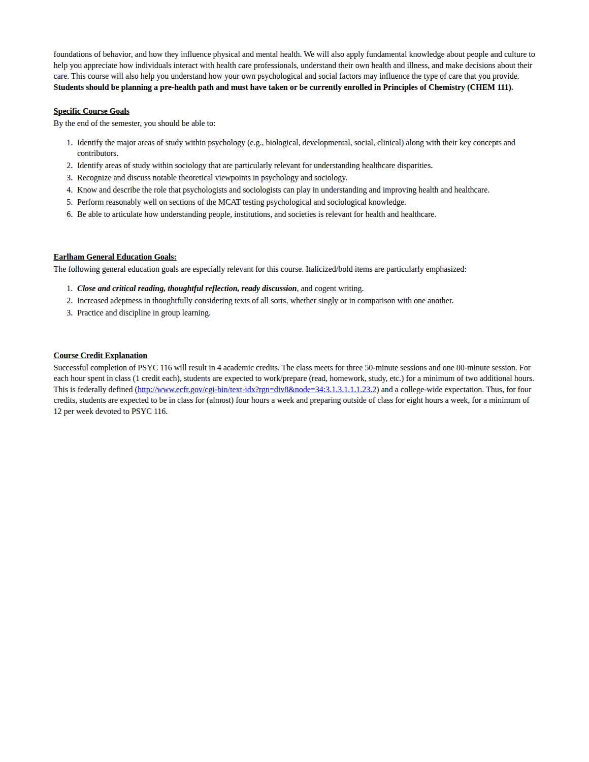foundations of behavior, and how they influence physical and mental health. We will also apply fundamental knowledge about people and culture to help you appreciate how individuals interact with health care professionals, understand their own health and illness, and make decisions about their care. This course will also help you understand how your own psychological and social factors may influence the type of care that you provide. Students should be planning a pre-health path and must have taken or be currently enrolled in Principles of Chemistry (CHEM 111).
Specific Course Goals
By the end of the semester, you should be able to:
Identify the major areas of study within psychology (e.g., biological, developmental, social, clinical) along with their key concepts and contributors.
Identify areas of study within sociology that are particularly relevant for understanding healthcare disparities.
Recognize and discuss notable theoretical viewpoints in psychology and sociology.
Know and describe the role that psychologists and sociologists can play in understanding and improving health and healthcare.
Perform reasonably well on sections of the MCAT testing psychological and sociological knowledge.
Be able to articulate how understanding people, institutions, and societies is relevant for health and healthcare.
Earlham General Education Goals:
The following general education goals are especially relevant for this course. Italicized/bold items are particularly emphasized:
Close and critical reading, thoughtful reflection, ready discussion, and cogent writing.
Increased adeptness in thoughtfully considering texts of all sorts, whether singly or in comparison with one another.
Practice and discipline in group learning.
Course Credit Explanation
Successful completion of PSYC 116 will result in 4 academic credits. The class meets for three 50-minute sessions and one 80-minute session. For each hour spent in class (1 credit each), students are expected to work/prepare (read, homework, study, etc.) for a minimum of two additional hours. This is federally defined (http://www.ecfr.gov/cgi-bin/text-idx?rgn=div8&node=34:3.1.3.1.1.1.23.2) and a college-wide expectation. Thus, for four credits, students are expected to be in class for (almost) four hours a week and preparing outside of class for eight hours a week, for a minimum of 12 per week devoted to PSYC 116.